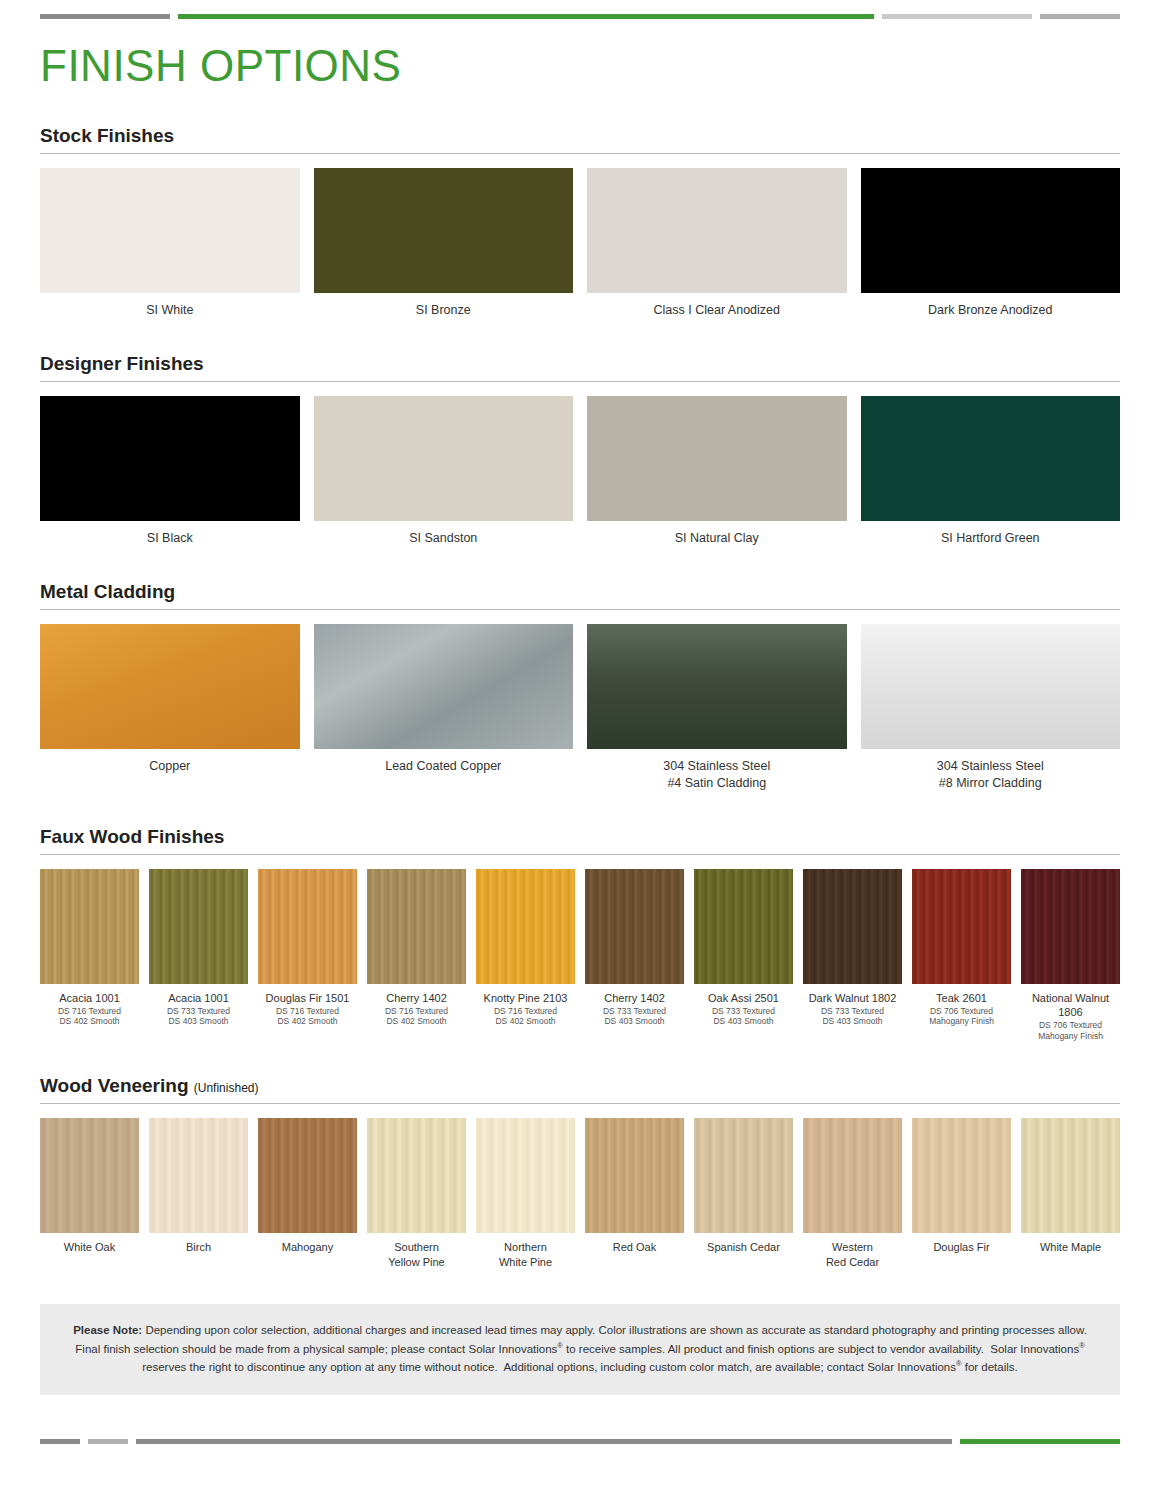FINISH OPTIONS
Stock Finishes
SI White
SI Bronze
Class I Clear Anodized
Dark Bronze Anodized
Designer Finishes
SI Black
SI Sandston
SI Natural Clay
SI Hartford Green
Metal Cladding
Copper
Lead Coated Copper
304 Stainless Steel
#4 Satin Cladding
304 Stainless Steel
#8 Mirror Cladding
Faux Wood Finishes
Acacia 1001 DS 716 Textured DS 402 Smooth
Acacia 1001 DS 733 Textured DS 403 Smooth
Douglas Fir 1501 DS 716 Textured DS 402 Smooth
Cherry 1402 DS 716 Textured DS 402 Smooth
Knotty Pine 2103 DS 716 Textured DS 402 Smooth
Cherry 1402 DS 733 Textured DS 403 Smooth
Oak Assi 2501 DS 733 Textured DS 403 Smooth
Dark Walnut 1802 DS 733 Textured DS 403 Smooth
Teak 2601 DS 706 Textured Mahogany Finish
National Walnut 1806 DS 706 Textured Mahogany Finish
Wood Veneering (Unfinished)
White Oak
Birch
Mahogany
Southern
Yellow Pine
Northern
White Pine
Red Oak
Spanish Cedar
Western
Red Cedar
Douglas Fir
White Maple
Please Note: Depending upon color selection, additional charges and increased lead times may apply. Color illustrations are shown as accurate as standard photography and printing processes allow. Final finish selection should be made from a physical sample; please contact Solar Innovations® to receive samples. All product and finish options are subject to vendor availability. Solar Innovations® reserves the right to discontinue any option at any time without notice. Additional options, including custom color match, are available; contact Solar Innovations® for details.